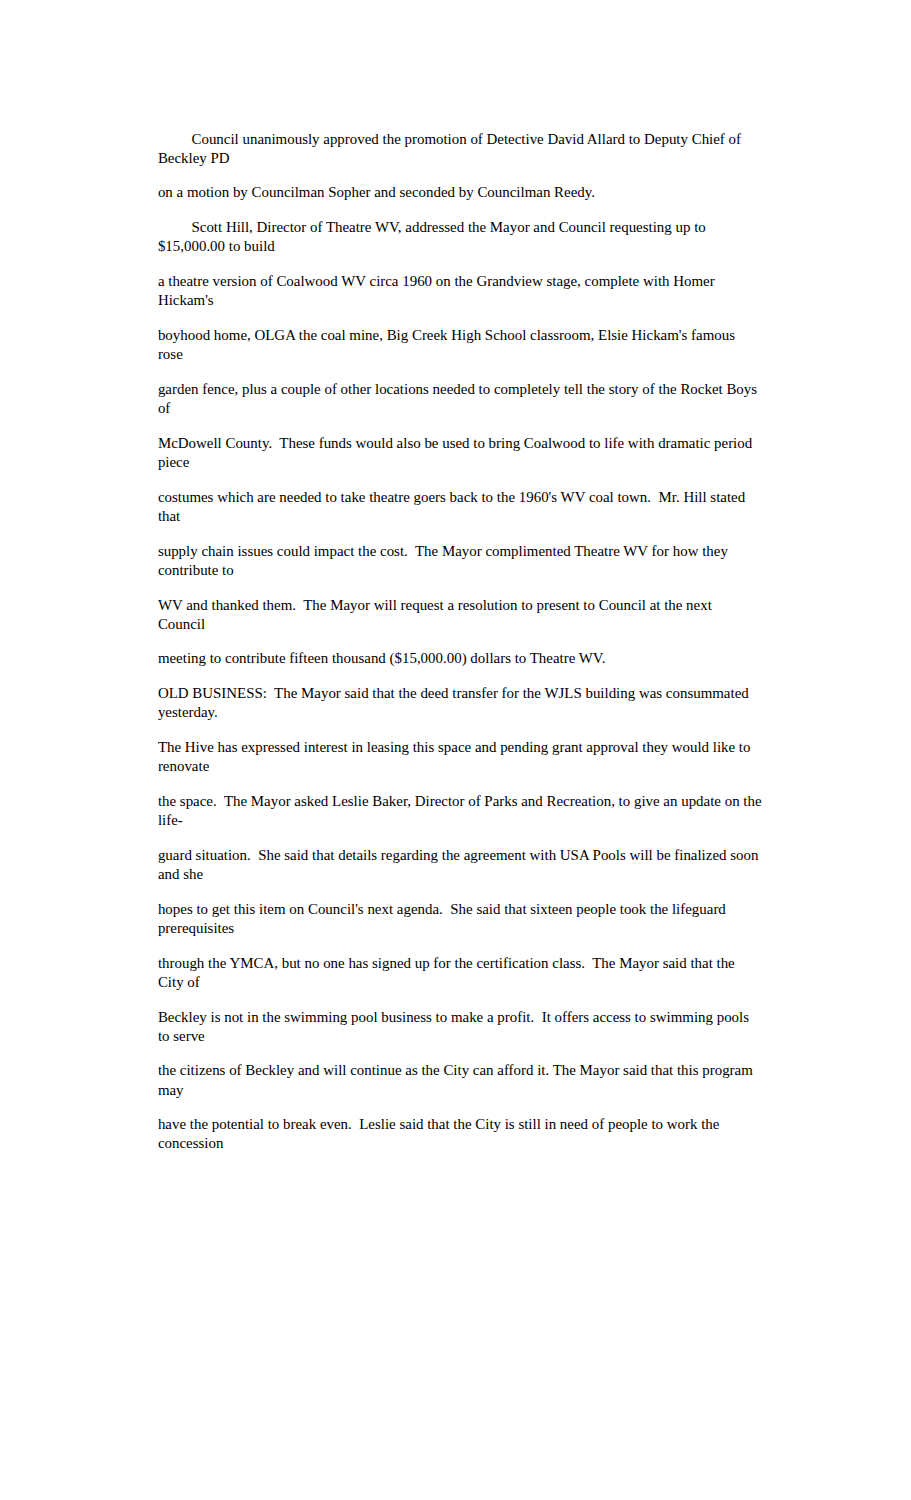Council unanimously approved the promotion of Detective David Allard to Deputy Chief of Beckley PD
on a motion by Councilman Sopher and seconded by Councilman Reedy.
Scott Hill, Director of Theatre WV, addressed the Mayor and Council requesting up to $15,000.00 to build
a theatre version of Coalwood WV circa 1960 on the Grandview stage, complete with Homer Hickam's
boyhood home, OLGA the coal mine, Big Creek High School classroom, Elsie Hickam's famous rose
garden fence, plus a couple of other locations needed to completely tell the story of the Rocket Boys of
McDowell County. These funds would also be used to bring Coalwood to life with dramatic period piece
costumes which are needed to take theatre goers back to the 1960's WV coal town. Mr. Hill stated that
supply chain issues could impact the cost. The Mayor complimented Theatre WV for how they contribute to
WV and thanked them. The Mayor will request a resolution to present to Council at the next Council
meeting to contribute fifteen thousand ($15,000.00) dollars to Theatre WV.
OLD BUSINESS: The Mayor said that the deed transfer for the WJLS building was consummated yesterday.
The Hive has expressed interest in leasing this space and pending grant approval they would like to renovate
the space. The Mayor asked Leslie Baker, Director of Parks and Recreation, to give an update on the life-
guard situation. She said that details regarding the agreement with USA Pools will be finalized soon and she
hopes to get this item on Council's next agenda. She said that sixteen people took the lifeguard prerequisites
through the YMCA, but no one has signed up for the certification class. The Mayor said that the City of
Beckley is not in the swimming pool business to make a profit. It offers access to swimming pools to serve
the citizens of Beckley and will continue as the City can afford it. The Mayor said that this program may
have the potential to break even. Leslie said that the City is still in need of people to work the concession